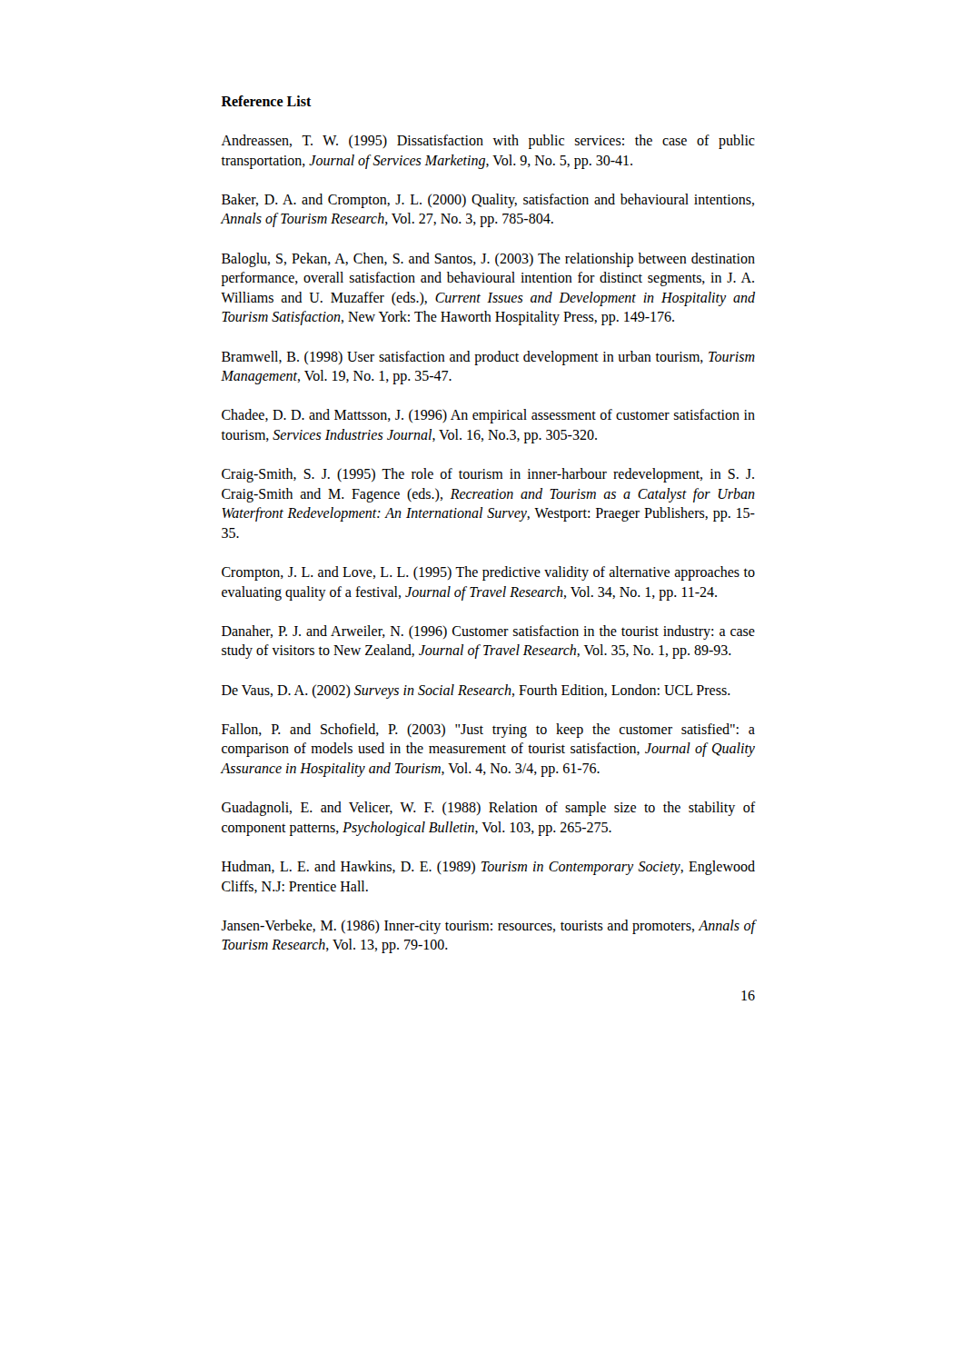Reference List
Andreassen, T. W. (1995) Dissatisfaction with public services: the case of public transportation, Journal of Services Marketing, Vol. 9, No. 5, pp. 30-41.
Baker, D. A. and Crompton, J. L. (2000) Quality, satisfaction and behavioural intentions, Annals of Tourism Research, Vol. 27, No. 3, pp. 785-804.
Baloglu, S, Pekan, A, Chen, S. and Santos, J. (2003) The relationship between destination performance, overall satisfaction and behavioural intention for distinct segments, in J. A. Williams and U. Muzaffer (eds.), Current Issues and Development in Hospitality and Tourism Satisfaction, New York: The Haworth Hospitality Press, pp. 149-176.
Bramwell, B. (1998) User satisfaction and product development in urban tourism, Tourism Management, Vol. 19, No. 1, pp. 35-47.
Chadee, D. D. and Mattsson, J. (1996) An empirical assessment of customer satisfaction in tourism, Services Industries Journal, Vol. 16, No.3, pp. 305-320.
Craig-Smith, S. J. (1995) The role of tourism in inner-harbour redevelopment, in S. J. Craig-Smith and M. Fagence (eds.), Recreation and Tourism as a Catalyst for Urban Waterfront Redevelopment: An International Survey, Westport: Praeger Publishers, pp. 15-35.
Crompton, J. L. and Love, L. L. (1995) The predictive validity of alternative approaches to evaluating quality of a festival, Journal of Travel Research, Vol. 34, No. 1, pp. 11-24.
Danaher, P. J. and Arweiler, N. (1996) Customer satisfaction in the tourist industry: a case study of visitors to New Zealand, Journal of Travel Research, Vol. 35, No. 1, pp. 89-93.
De Vaus, D. A. (2002) Surveys in Social Research, Fourth Edition, London: UCL Press.
Fallon, P. and Schofield, P. (2003) "Just trying to keep the customer satisfied": a comparison of models used in the measurement of tourist satisfaction, Journal of Quality Assurance in Hospitality and Tourism, Vol. 4, No. 3/4, pp. 61-76.
Guadagnoli, E. and Velicer, W. F. (1988) Relation of sample size to the stability of component patterns, Psychological Bulletin, Vol. 103, pp. 265-275.
Hudman, L. E. and Hawkins, D. E. (1989) Tourism in Contemporary Society, Englewood Cliffs, N.J: Prentice Hall.
Jansen-Verbeke, M. (1986) Inner-city tourism: resources, tourists and promoters, Annals of Tourism Research, Vol. 13, pp. 79-100.
16